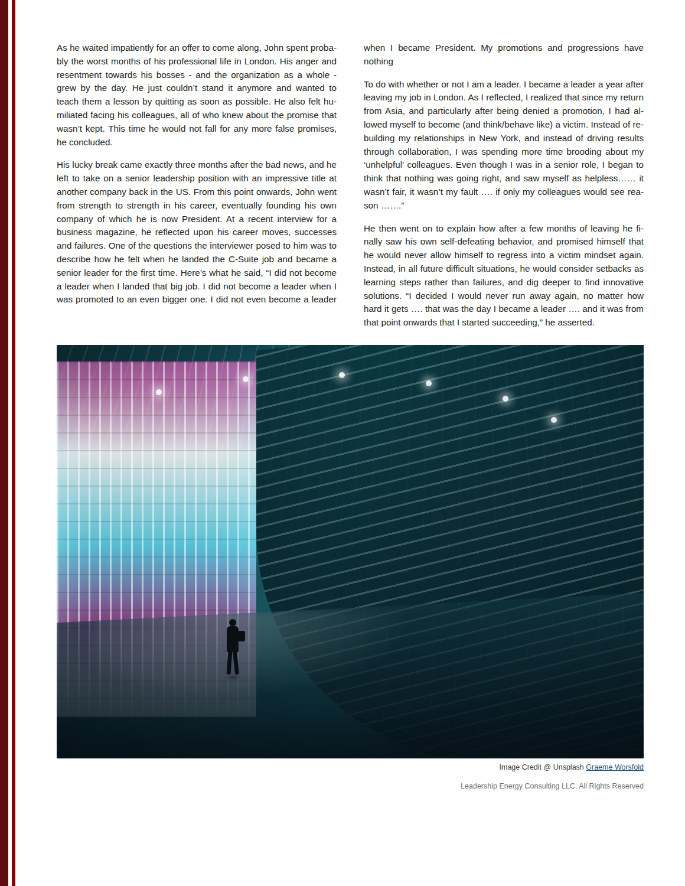As he waited impatiently for an offer to come along, John spent probably the worst months of his professional life in London. His anger and resentment towards his bosses - and the organization as a whole - grew by the day. He just couldn’t stand it anymore and wanted to teach them a lesson by quitting as soon as possible. He also felt humiliated facing his colleagues, all of who knew about the promise that wasn’t kept. This time he would not fall for any more false promises, he concluded.
His lucky break came exactly three months after the bad news, and he left to take on a senior leadership position with an impressive title at another company back in the US. From this point onwards, John went from strength to strength in his career, eventually founding his own company of which he is now President. At a recent interview for a business magazine, he reflected upon his career moves, successes and failures. One of the questions the interviewer posed to him was to describe how he felt when he landed the C-Suite job and became a senior leader for the first time. Here’s what he said, “I did not become a leader when I landed that big job. I did not become a leader when I was promoted to an even bigger one. I did not even become a leader when I became President. My promotions and progressions have nothing
To do with whether or not I am a leader. I became a leader a year after leaving my job in London. As I reflected, I realized that since my return from Asia, and particularly after being denied a promotion, I had allowed myself to become (and think/behave like) a victim. Instead of re-building my relationships in New York, and instead of driving results through collaboration, I was spending more time brooding about my ‘unhelpful’ colleagues. Even though I was in a senior role, I began to think that nothing was going right, and saw myself as helpless…… it wasn’t fair, it wasn’t my fault …. if only my colleagues would see reason …….”
He then went on to explain how after a few months of leaving he finally saw his own self-defeating behavior, and promised himself that he would never allow himself to regress into a victim mindset again. Instead, in all future difficult situations, he would consider setbacks as learning steps rather than failures, and dig deeper to find innovative solutions. “I decided I would never run away again, no matter how hard it gets …. that was the day I became a leader …. and it was from that point onwards that I started succeeding,” he asserted.
Image Credit @ Unsplash Graeme Worsfold
Leadership Energy Consulting LLC. All Rights Reserved